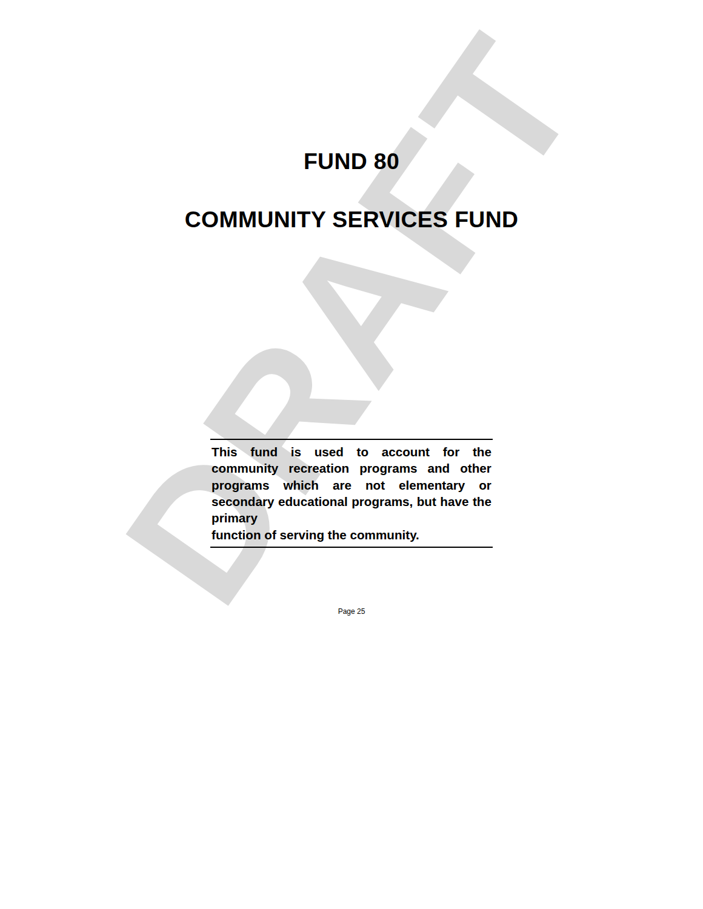DRAFT
FUND 80
COMMUNITY SERVICES FUND
This fund is used to account for the community recreation programs and other programs which are not elementary or secondary educational programs, but have the primary function of serving the community.
Page 25